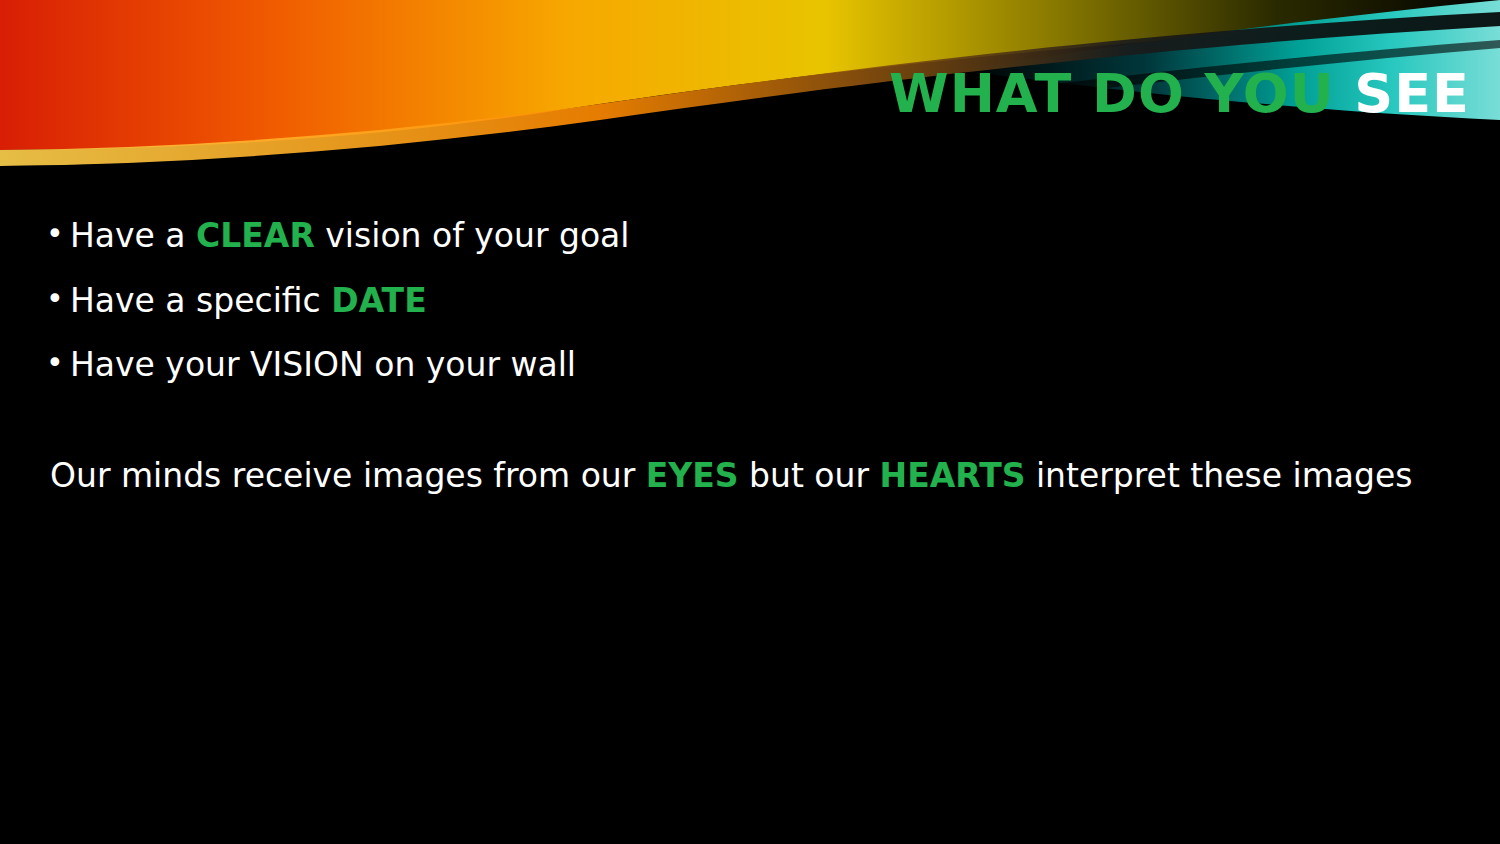What Do You See
Have a CLEAR vision of your goal
Have a specific DATE
Have your VISION on your wall
Our minds receive images from our EYES but our HEARTS interpret these images